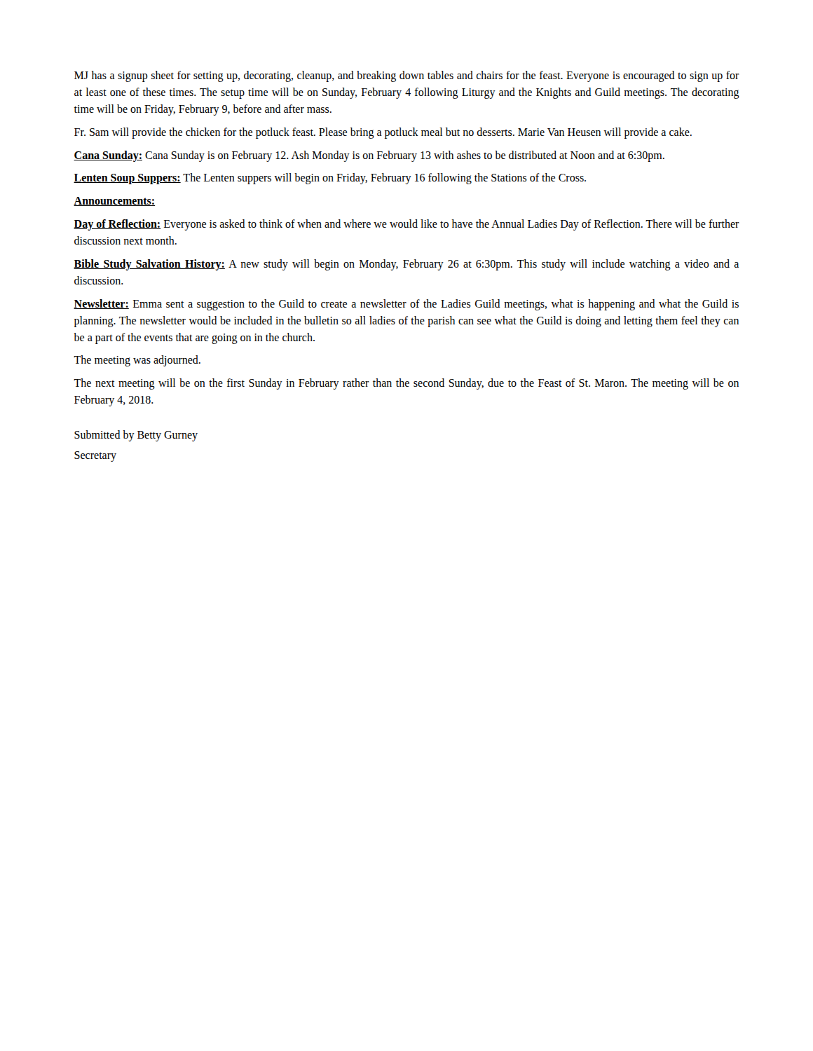MJ has a signup sheet for setting up, decorating, cleanup, and breaking down tables and chairs for the feast. Everyone is encouraged to sign up for at least one of these times. The setup time will be on Sunday, February 4 following Liturgy and the Knights and Guild meetings. The decorating time will be on Friday, February 9, before and after mass.
Fr. Sam will provide the chicken for the potluck feast. Please bring a potluck meal but no desserts. Marie Van Heusen will provide a cake.
Cana Sunday: Cana Sunday is on February 12. Ash Monday is on February 13 with ashes to be distributed at Noon and at 6:30pm.
Lenten Soup Suppers: The Lenten suppers will begin on Friday, February 16 following the Stations of the Cross.
Announcements:
Day of Reflection: Everyone is asked to think of when and where we would like to have the Annual Ladies Day of Reflection. There will be further discussion next month.
Bible Study Salvation History: A new study will begin on Monday, February 26 at 6:30pm. This study will include watching a video and a discussion.
Newsletter: Emma sent a suggestion to the Guild to create a newsletter of the Ladies Guild meetings, what is happening and what the Guild is planning. The newsletter would be included in the bulletin so all ladies of the parish can see what the Guild is doing and letting them feel they can be a part of the events that are going on in the church.
The meeting was adjourned.
The next meeting will be on the first Sunday in February rather than the second Sunday, due to the Feast of St. Maron. The meeting will be on February 4, 2018.
Submitted by Betty Gurney
Secretary